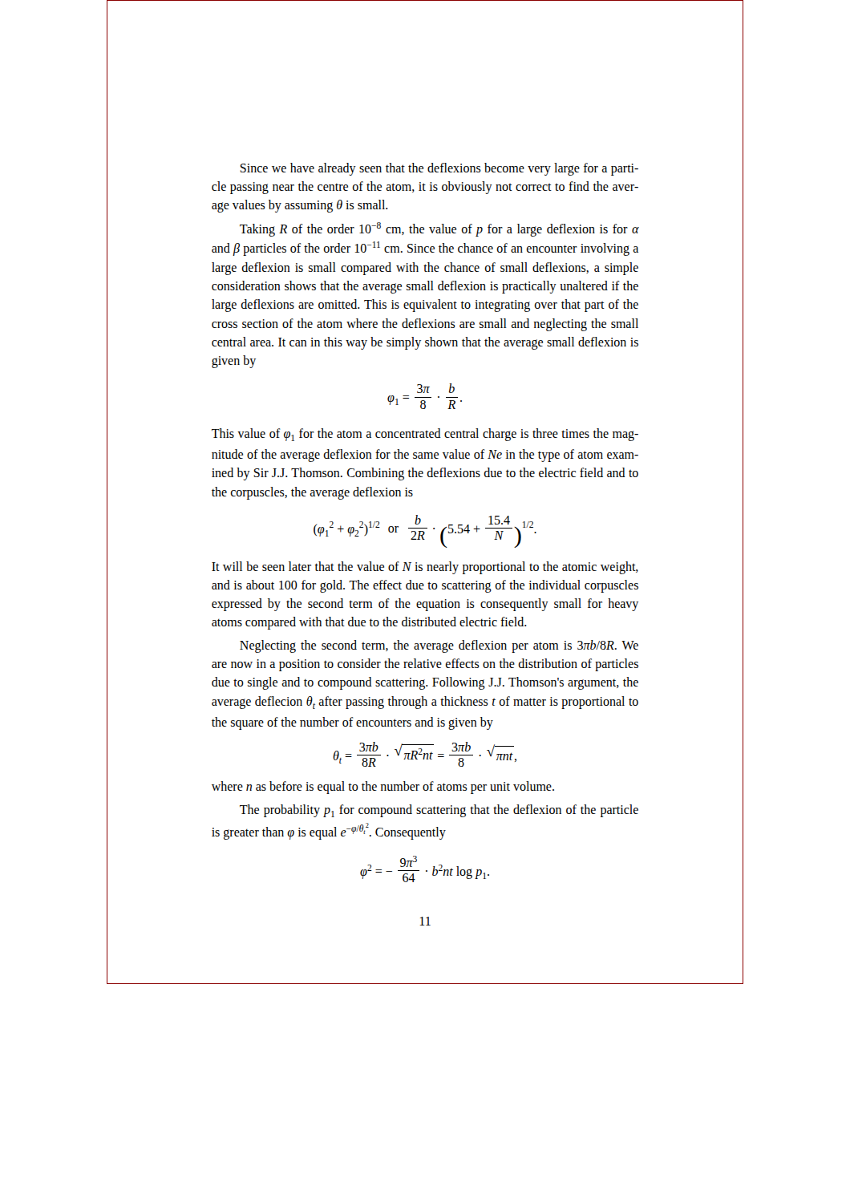Since we have already seen that the deflexions become very large for a particle passing near the centre of the atom, it is obviously not correct to find the average values by assuming θ is small.
Taking R of the order 10−8 cm, the value of p for a large deflexion is for α and β particles of the order 10−11 cm. Since the chance of an encounter involving a large deflexion is small compared with the chance of small deflexions, a simple consideration shows that the average small deflexion is practically unaltered if the large deflexions are omitted. This is equivalent to integrating over that part of the cross section of the atom where the deflexions are small and neglecting the small central area. It can in this way be simply shown that the average small deflexion is given by
φ 1 = 3π 8 · bR.
This value of φ 1 for the atom a concentrated central charge is three times the magnitude of the average deflexion for the same value of Ne in the type of atom examined by Sir J.J. Thomson. Combining the deflexions due to the electric field and to the corpuscles, the average deflexion is
(φ 12 + φ 22)1/2 or b 2R · (5.54 + 15.4 N) 1/2.
It will be seen later that the value of N is nearly proportional to the atomic weight, and is about 100 for gold. The effect due to scattering of the individual corpuscles expressed by the second term of the equation is consequently small for heavy atoms compared with that due to the distributed electric field.
Neglecting the second term, the average deflexion per atom is 3πb/8R. We are now in a position to consider the relative effects on the distribution of particles due to single and to compound scattering. Following J.J. Thomson's argument, the average deflecion θt after passing through a thickness t of matter is proportional to the square of the number of encounters and is given by
θt = 3πb 8R · πR 2 nt = 3πb 8 · πnt,
where n as before is equal to the number of atoms per unit volume.
The probability p 1 for compound scattering that the deflexion of the particle is greater than φ is equal e−φ/θt 2. Consequently
φ 2 = − 9π 364 · b 2 nt log p 1.
11